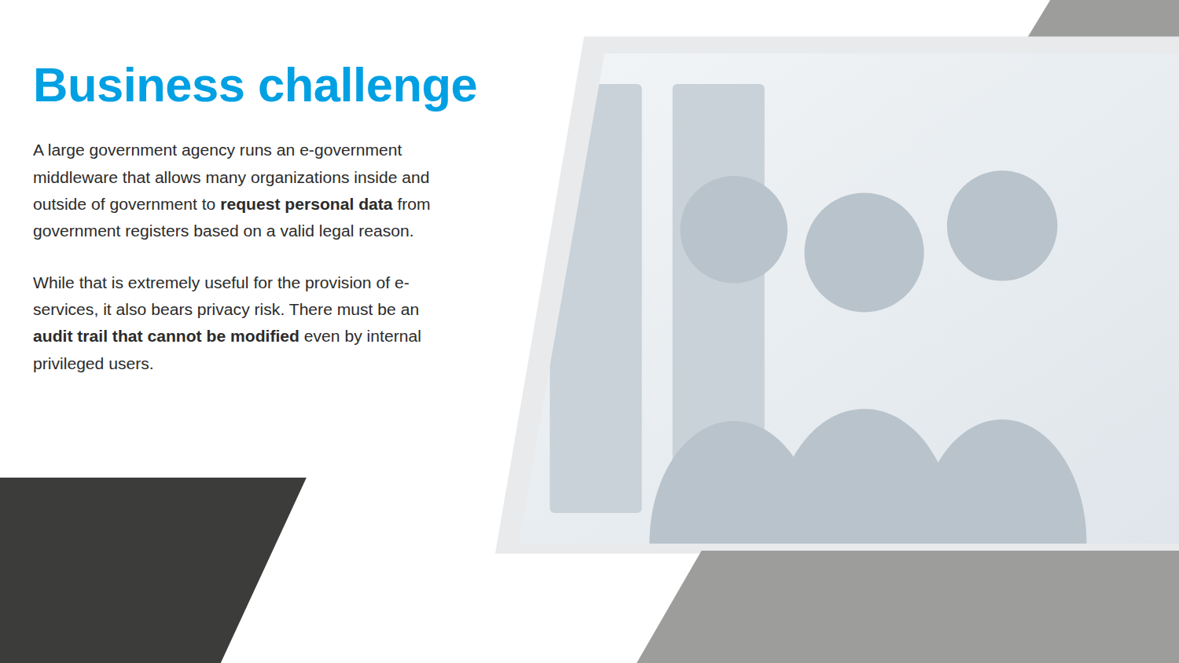Business challenge
A large government agency runs an e-government middleware that allows many organizations inside and outside of government to request personal data from government registers based on a valid legal reason.
While that is extremely useful for the provision of e-services, it also bears privacy risk. There must be an audit trail that cannot be modified even by internal privileged users.